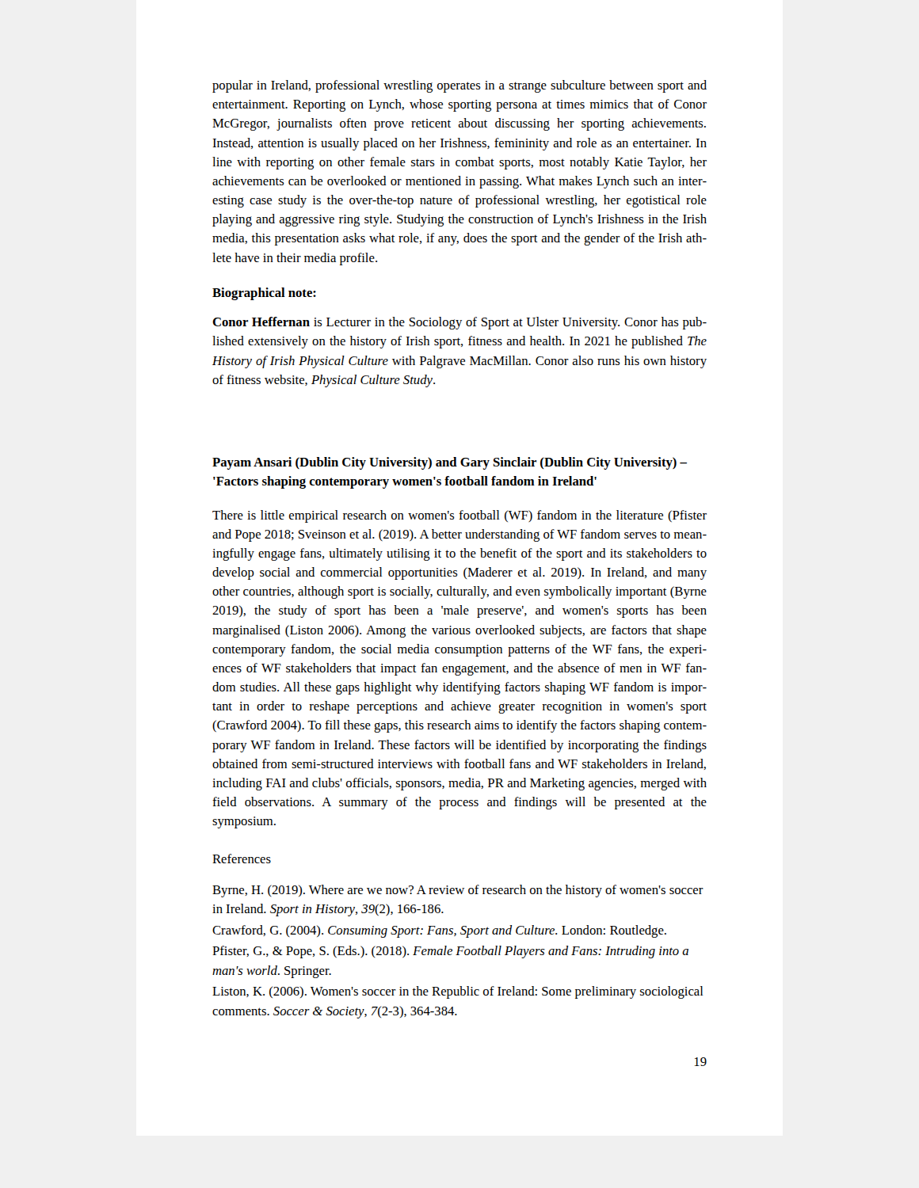popular in Ireland, professional wrestling operates in a strange subculture between sport and entertainment. Reporting on Lynch, whose sporting persona at times mimics that of Conor McGregor, journalists often prove reticent about discussing her sporting achievements. Instead, attention is usually placed on her Irishness, femininity and role as an entertainer. In line with reporting on other female stars in combat sports, most notably Katie Taylor, her achievements can be overlooked or mentioned in passing. What makes Lynch such an interesting case study is the over-the-top nature of professional wrestling, her egotistical role playing and aggressive ring style. Studying the construction of Lynch's Irishness in the Irish media, this presentation asks what role, if any, does the sport and the gender of the Irish athlete have in their media profile.
Biographical note:
Conor Heffernan is Lecturer in the Sociology of Sport at Ulster University. Conor has published extensively on the history of Irish sport, fitness and health. In 2021 he published The History of Irish Physical Culture with Palgrave MacMillan. Conor also runs his own history of fitness website, Physical Culture Study.
Payam Ansari (Dublin City University) and Gary Sinclair (Dublin City University) – 'Factors shaping contemporary women's football fandom in Ireland'
There is little empirical research on women's football (WF) fandom in the literature (Pfister and Pope 2018; Sveinson et al. (2019). A better understanding of WF fandom serves to meaningfully engage fans, ultimately utilising it to the benefit of the sport and its stakeholders to develop social and commercial opportunities (Maderer et al. 2019). In Ireland, and many other countries, although sport is socially, culturally, and even symbolically important (Byrne 2019), the study of sport has been a 'male preserve', and women's sports has been marginalised (Liston 2006). Among the various overlooked subjects, are factors that shape contemporary fandom, the social media consumption patterns of the WF fans, the experiences of WF stakeholders that impact fan engagement, and the absence of men in WF fandom studies. All these gaps highlight why identifying factors shaping WF fandom is important in order to reshape perceptions and achieve greater recognition in women's sport (Crawford 2004). To fill these gaps, this research aims to identify the factors shaping contemporary WF fandom in Ireland. These factors will be identified by incorporating the findings obtained from semi-structured interviews with football fans and WF stakeholders in Ireland, including FAI and clubs' officials, sponsors, media, PR and Marketing agencies, merged with field observations. A summary of the process and findings will be presented at the symposium.
References
Byrne, H. (2019). Where are we now? A review of research on the history of women's soccer in Ireland. Sport in History, 39(2), 166-186.
Crawford, G. (2004). Consuming Sport: Fans, Sport and Culture. London: Routledge.
Pfister, G., & Pope, S. (Eds.). (2018). Female Football Players and Fans: Intruding into a man's world. Springer.
Liston, K. (2006). Women's soccer in the Republic of Ireland: Some preliminary sociological comments. Soccer & Society, 7(2-3), 364-384.
19